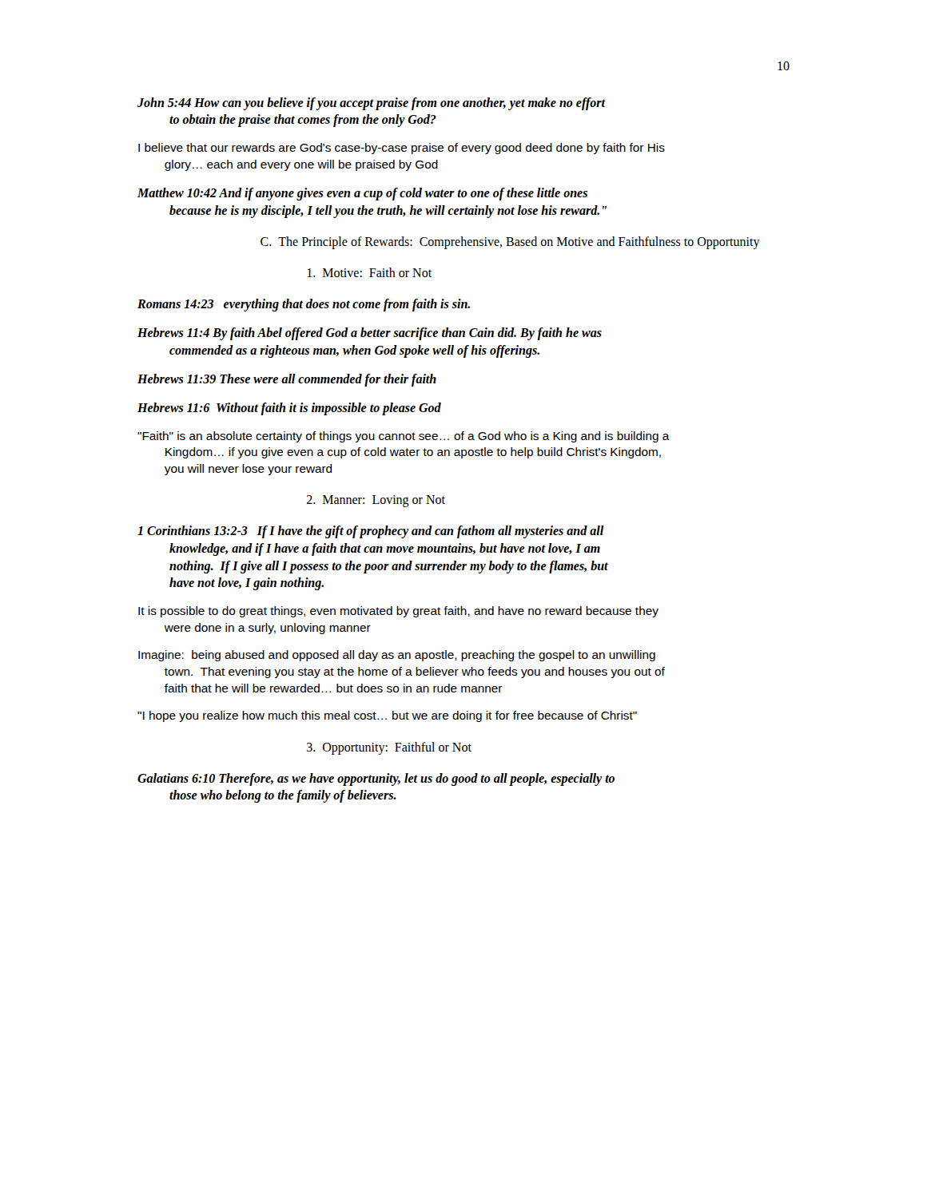10
John 5:44 How can you believe if you accept praise from one another, yet make no effort to obtain the praise that comes from the only God?
I believe that our rewards are God's case-by-case praise of every good deed done by faith for His glory… each and every one will be praised by God
Matthew 10:42 And if anyone gives even a cup of cold water to one of these little ones because he is my disciple, I tell you the truth, he will certainly not lose his reward."
C. The Principle of Rewards: Comprehensive, Based on Motive and Faithfulness to Opportunity
1. Motive: Faith or Not
Romans 14:23 everything that does not come from faith is sin.
Hebrews 11:4 By faith Abel offered God a better sacrifice than Cain did. By faith he was commended as a righteous man, when God spoke well of his offerings.
Hebrews 11:39 These were all commended for their faith
Hebrews 11:6 Without faith it is impossible to please God
"Faith" is an absolute certainty of things you cannot see… of a God who is a King and is building a Kingdom… if you give even a cup of cold water to an apostle to help build Christ's Kingdom, you will never lose your reward
2. Manner: Loving or Not
1 Corinthians 13:2-3 If I have the gift of prophecy and can fathom all mysteries and all knowledge, and if I have a faith that can move mountains, but have not love, I am nothing. If I give all I possess to the poor and surrender my body to the flames, but have not love, I gain nothing.
It is possible to do great things, even motivated by great faith, and have no reward because they were done in a surly, unloving manner
Imagine: being abused and opposed all day as an apostle, preaching the gospel to an unwilling town. That evening you stay at the home of a believer who feeds you and houses you out of faith that he will be rewarded… but does so in an rude manner
"I hope you realize how much this meal cost… but we are doing it for free because of Christ"
3. Opportunity: Faithful or Not
Galatians 6:10 Therefore, as we have opportunity, let us do good to all people, especially to those who belong to the family of believers.